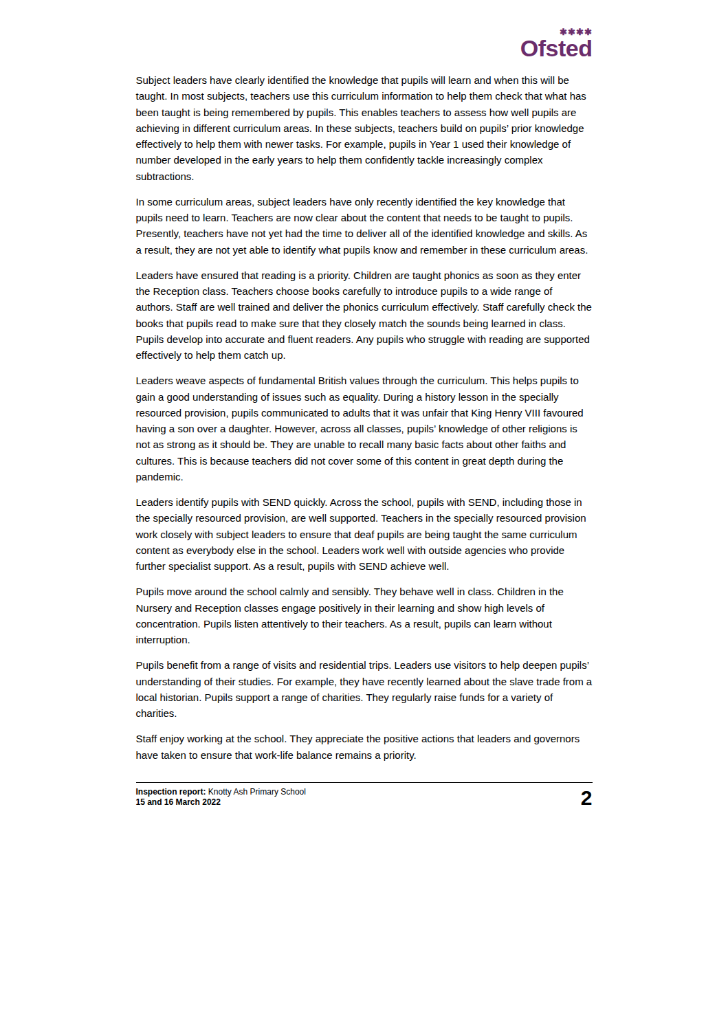✱✱✱✱
Ofsted
Subject leaders have clearly identified the knowledge that pupils will learn and when this will be taught. In most subjects, teachers use this curriculum information to help them check that what has been taught is being remembered by pupils. This enables teachers to assess how well pupils are achieving in different curriculum areas. In these subjects, teachers build on pupils’ prior knowledge effectively to help them with newer tasks. For example, pupils in Year 1 used their knowledge of number developed in the early years to help them confidently tackle increasingly complex subtractions.
In some curriculum areas, subject leaders have only recently identified the key knowledge that pupils need to learn. Teachers are now clear about the content that needs to be taught to pupils. Presently, teachers have not yet had the time to deliver all of the identified knowledge and skills. As a result, they are not yet able to identify what pupils know and remember in these curriculum areas.
Leaders have ensured that reading is a priority. Children are taught phonics as soon as they enter the Reception class. Teachers choose books carefully to introduce pupils to a wide range of authors. Staff are well trained and deliver the phonics curriculum effectively. Staff carefully check the books that pupils read to make sure that they closely match the sounds being learned in class. Pupils develop into accurate and fluent readers. Any pupils who struggle with reading are supported effectively to help them catch up.
Leaders weave aspects of fundamental British values through the curriculum. This helps pupils to gain a good understanding of issues such as equality. During a history lesson in the specially resourced provision, pupils communicated to adults that it was unfair that King Henry VIII favoured having a son over a daughter. However, across all classes, pupils’ knowledge of other religions is not as strong as it should be. They are unable to recall many basic facts about other faiths and cultures. This is because teachers did not cover some of this content in great depth during the pandemic.
Leaders identify pupils with SEND quickly. Across the school, pupils with SEND, including those in the specially resourced provision, are well supported. Teachers in the specially resourced provision work closely with subject leaders to ensure that deaf pupils are being taught the same curriculum content as everybody else in the school. Leaders work well with outside agencies who provide further specialist support. As a result, pupils with SEND achieve well.
Pupils move around the school calmly and sensibly. They behave well in class. Children in the Nursery and Reception classes engage positively in their learning and show high levels of concentration. Pupils listen attentively to their teachers. As a result, pupils can learn without interruption.
Pupils benefit from a range of visits and residential trips. Leaders use visitors to help deepen pupils’ understanding of their studies. For example, they have recently learned about the slave trade from a local historian. Pupils support a range of charities. They regularly raise funds for a variety of charities.
Staff enjoy working at the school. They appreciate the positive actions that leaders and governors have taken to ensure that work-life balance remains a priority.
Inspection report: Knotty Ash Primary School
15 and 16 March 2022
2